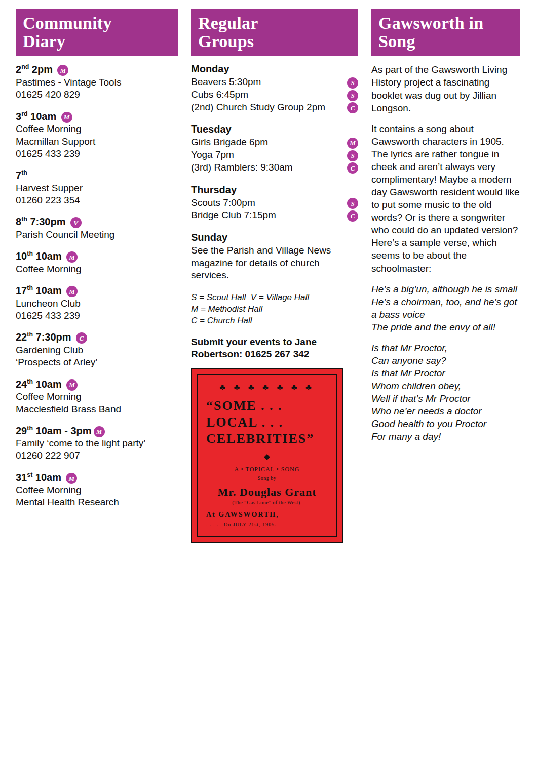Community
Diary
2nd 2pm M
Pastimes - Vintage Tools
01625 420 829
3rd 10am M
Coffee Morning
Macmillan Support
01625 433 239
7th
Harvest Supper
01260 223 354
8th 7:30pm V
Parish Council Meeting
10th 10am M
Coffee Morning
17th 10am M
Luncheon Club
01625 433 239
22th 7:30pm C
Gardening Club
‘Prospects of Arley’
24th 10am M
Coffee Morning
Macclesfield Brass Band
29th 10am - 3pm M
Family ‘come to the light party’
01260 222 907
31st 10am M
Coffee Morning
Mental Health Research
Regular
Groups
Monday
Beavers 5:30pm S
Cubs 6:45pm S
(2nd) Church Study Group 2pm C
Tuesday
Girls Brigade 6pm M
Yoga 7pm S
(3rd) Ramblers: 9:30am C
Thursday
Scouts 7:00pm S
Bridge Club 7:15pm C
Sunday
See the Parish and Village News magazine for details of church services.
S = Scout Hall V = Village Hall
M = Methodist Hall
C = Church Hall
Submit your events to Jane Robertson: 01625 267 342
♣ ♣ ♣ ♣ ♣ ♣ ♣
“SOME . . .
LOCAL . . .
CELEBRITIES”
A • TOPICAL • SONG
Song by
Mr. Douglas Grant
(The “Gas Lime” of the West).
At GAWSWORTH,
. . . . . On JULY 21st, 1905.
Gawsworth in
Song
As part of the Gawsworth Living History project a fascinating booklet was dug out by Jillian Longson.
It contains a song about Gawsworth characters in 1905. The lyrics are rather tongue in cheek and aren’t always very complimentary! Maybe a modern day Gawsworth resident would like to put some music to the old words? Or is there a songwriter who could do an updated version? Here’s a sample verse, which seems to be about the schoolmaster:
He’s a big’un, although he is small
He’s a choirman, too, and he’s got a bass voice
The pride and the envy of all!
Is that Mr Proctor,
Can anyone say?
Is that Mr Proctor
Whom children obey,
Well if that’s Mr Proctor
Who ne’er needs a doctor
Good health to you Proctor
For many a day!